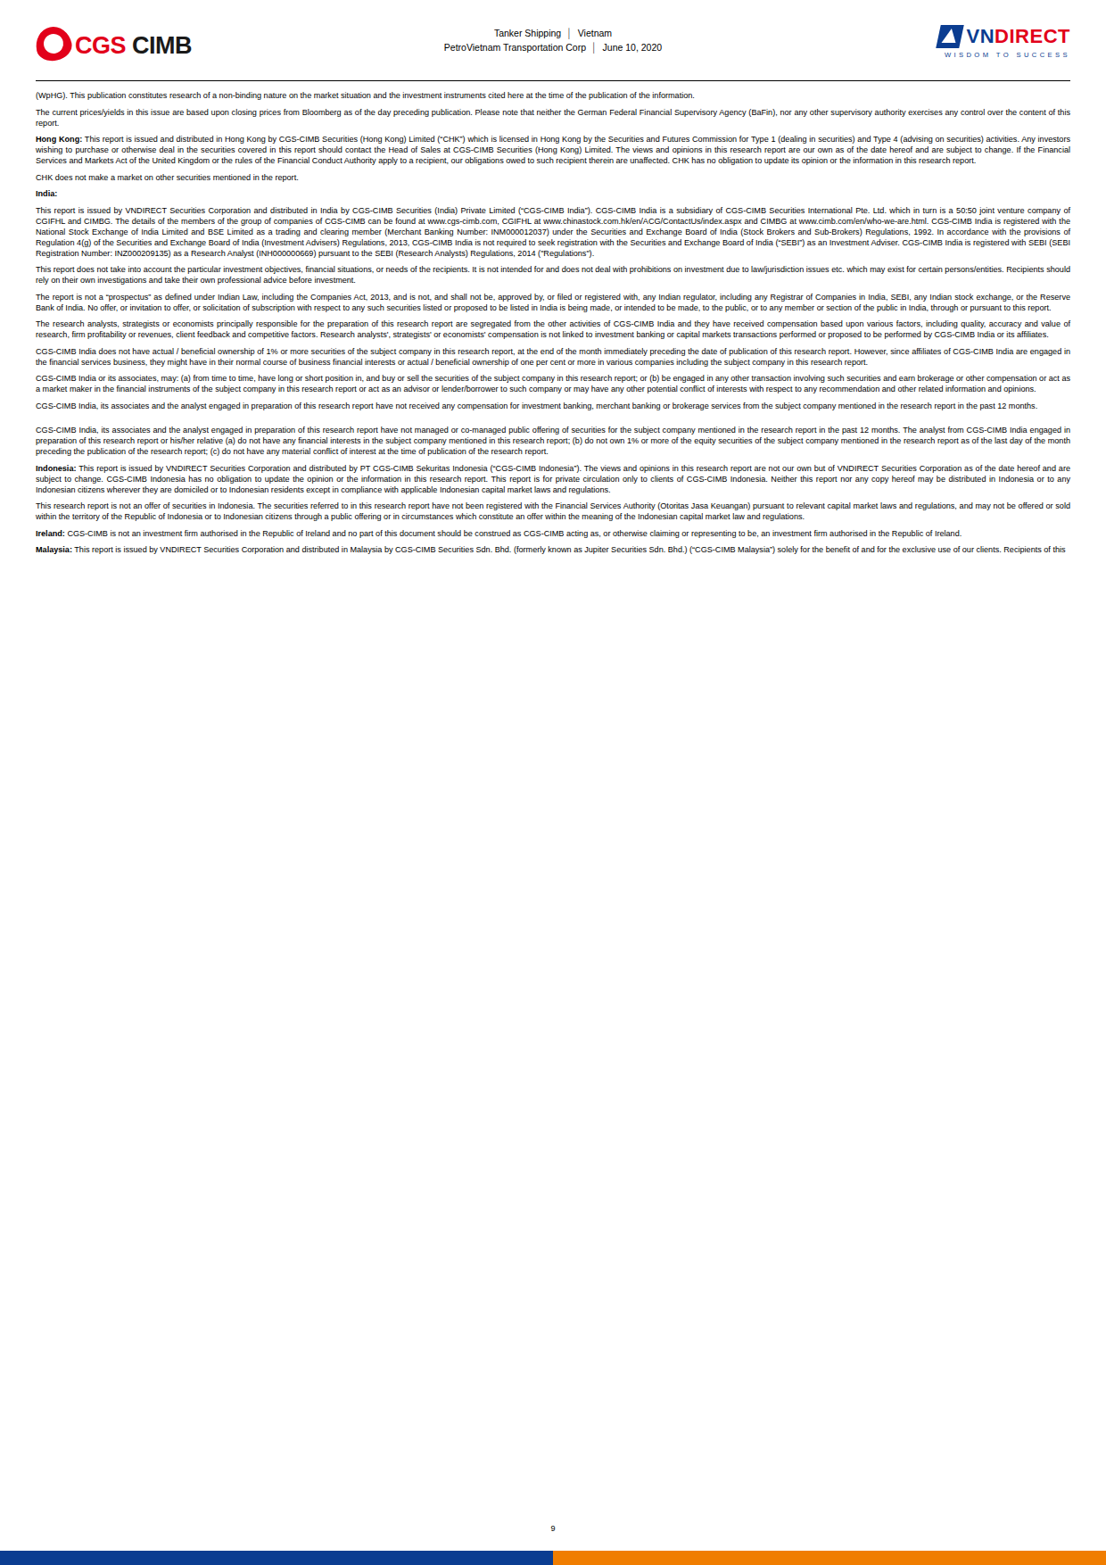CGS CIMB
Tanker Shipping│Vietnam
PetroVietnam Transportation Corp│June 10, 2020
VNDIRECT
Wisdom to Success
(WpHG). This publication constitutes research of a non-binding nature on the market situation and the investment instruments cited here at the time of the publication of the information.
The current prices/yields in this issue are based upon closing prices from Bloomberg as of the day preceding publication. Please note that neither the German Federal Financial Supervisory Agency (BaFin), nor any other supervisory authority exercises any control over the content of this report.
Hong Kong: This report is issued and distributed in Hong Kong by CGS-CIMB Securities (Hong Kong) Limited (“CHK”) which is licensed in Hong Kong by the Securities and Futures Commission for Type 1 (dealing in securities) and Type 4 (advising on securities) activities. Any investors wishing to purchase or otherwise deal in the securities covered in this report should contact the Head of Sales at CGS-CIMB Securities (Hong Kong) Limited. The views and opinions in this research report are our own as of the date hereof and are subject to change. If the Financial Services and Markets Act of the United Kingdom or the rules of the Financial Conduct Authority apply to a recipient, our obligations owed to such recipient therein are unaffected. CHK has no obligation to update its opinion or the information in this research report.
CHK does not make a market on other securities mentioned in the report.
India:
This report is issued by VNDIRECT Securities Corporation and distributed in India by CGS-CIMB Securities (India) Private Limited (“CGS-CIMB India”). CGS-CIMB India is a subsidiary of CGS-CIMB Securities International Pte. Ltd. which in turn is a 50:50 joint venture company of CGIFHL and CIMBG. The details of the members of the group of companies of CGS-CIMB can be found at www.cgs-cimb.com, CGIFHL at www.chinastock.com.hk/en/ACG/ContactUs/index.aspx and CIMBG at www.cimb.com/en/who-we-are.html. CGS-CIMB India is registered with the National Stock Exchange of India Limited and BSE Limited as a trading and clearing member (Merchant Banking Number: INM000012037) under the Securities and Exchange Board of India (Stock Brokers and Sub-Brokers) Regulations, 1992. In accordance with the provisions of Regulation 4(g) of the Securities and Exchange Board of India (Investment Advisers) Regulations, 2013, CGS-CIMB India is not required to seek registration with the Securities and Exchange Board of India (“SEBI”) as an Investment Adviser. CGS-CIMB India is registered with SEBI (SEBI Registration Number: INZ000209135) as a Research Analyst (INH000000669) pursuant to the SEBI (Research Analysts) Regulations, 2014 ("Regulations").
This report does not take into account the particular investment objectives, financial situations, or needs of the recipients. It is not intended for and does not deal with prohibitions on investment due to law/jurisdiction issues etc. which may exist for certain persons/entities. Recipients should rely on their own investigations and take their own professional advice before investment.
The report is not a “prospectus” as defined under Indian Law, including the Companies Act, 2013, and is not, and shall not be, approved by, or filed or registered with, any Indian regulator, including any Registrar of Companies in India, SEBI, any Indian stock exchange, or the Reserve Bank of India. No offer, or invitation to offer, or solicitation of subscription with respect to any such securities listed or proposed to be listed in India is being made, or intended to be made, to the public, or to any member or section of the public in India, through or pursuant to this report.
The research analysts, strategists or economists principally responsible for the preparation of this research report are segregated from the other activities of CGS-CIMB India and they have received compensation based upon various factors, including quality, accuracy and value of research, firm profitability or revenues, client feedback and competitive factors. Research analysts', strategists' or economists' compensation is not linked to investment banking or capital markets transactions performed or proposed to be performed by CGS-CIMB India or its affiliates.
CGS-CIMB India does not have actual / beneficial ownership of 1% or more securities of the subject company in this research report, at the end of the month immediately preceding the date of publication of this research report. However, since affiliates of CGS-CIMB India are engaged in the financial services business, they might have in their normal course of business financial interests or actual / beneficial ownership of one per cent or more in various companies including the subject company in this research report.
CGS-CIMB India or its associates, may: (a) from time to time, have long or short position in, and buy or sell the securities of the subject company in this research report; or (b) be engaged in any other transaction involving such securities and earn brokerage or other compensation or act as a market maker in the financial instruments of the subject company in this research report or act as an advisor or lender/borrower to such company or may have any other potential conflict of interests with respect to any recommendation and other related information and opinions.
CGS-CIMB India, its associates and the analyst engaged in preparation of this research report have not received any compensation for investment banking, merchant banking or brokerage services from the subject company mentioned in the research report in the past 12 months.
CGS-CIMB India, its associates and the analyst engaged in preparation of this research report have not managed or co-managed public offering of securities for the subject company mentioned in the research report in the past 12 months. The analyst from CGS-CIMB India engaged in preparation of this research report or his/her relative (a) do not have any financial interests in the subject company mentioned in this research report; (b) do not own 1% or more of the equity securities of the subject company mentioned in the research report as of the last day of the month preceding the publication of the research report; (c) do not have any material conflict of interest at the time of publication of the research report.
Indonesia: This report is issued by VNDIRECT Securities Corporation and distributed by PT CGS-CIMB Sekuritas Indonesia (“CGS-CIMB Indonesia”). The views and opinions in this research report are not our own but of VNDIRECT Securities Corporation as of the date hereof and are subject to change. CGS-CIMB Indonesia has no obligation to update the opinion or the information in this research report. This report is for private circulation only to clients of CGS-CIMB Indonesia. Neither this report nor any copy hereof may be distributed in Indonesia or to any Indonesian citizens wherever they are domiciled or to Indonesian residents except in compliance with applicable Indonesian capital market laws and regulations.
This research report is not an offer of securities in Indonesia. The securities referred to in this research report have not been registered with the Financial Services Authority (Otoritas Jasa Keuangan) pursuant to relevant capital market laws and regulations, and may not be offered or sold within the territory of the Republic of Indonesia or to Indonesian citizens through a public offering or in circumstances which constitute an offer within the meaning of the Indonesian capital market law and regulations.
Ireland: CGS-CIMB is not an investment firm authorised in the Republic of Ireland and no part of this document should be construed as CGS-CIMB acting as, or otherwise claiming or representing to be, an investment firm authorised in the Republic of Ireland.
Malaysia: This report is issued by VNDIRECT Securities Corporation and distributed in Malaysia by CGS-CIMB Securities Sdn. Bhd. (formerly known as Jupiter Securities Sdn. Bhd.) (“CGS-CIMB Malaysia”) solely for the benefit of and for the exclusive use of our clients. Recipients of this
9